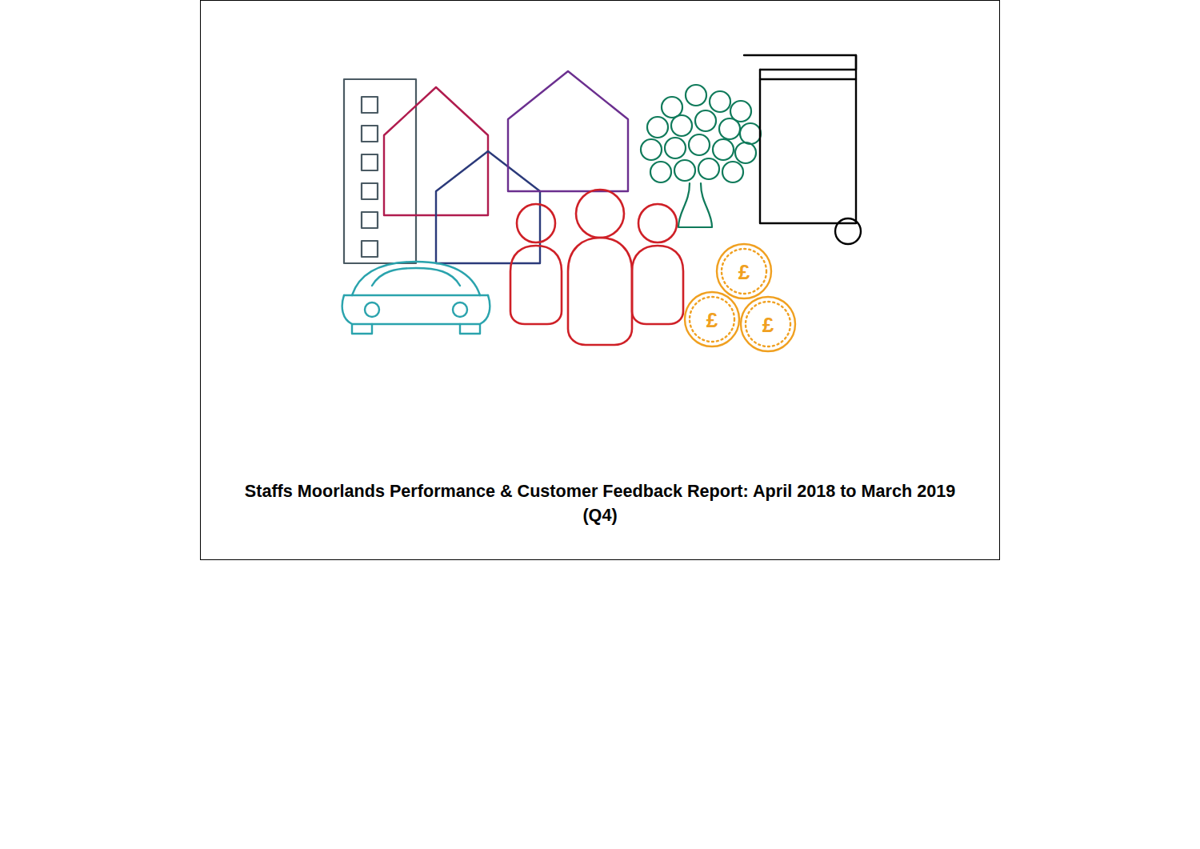£ £ £
Staffs Moorlands Performance & Customer Feedback Report: April 2018 to March 2019 (Q4)